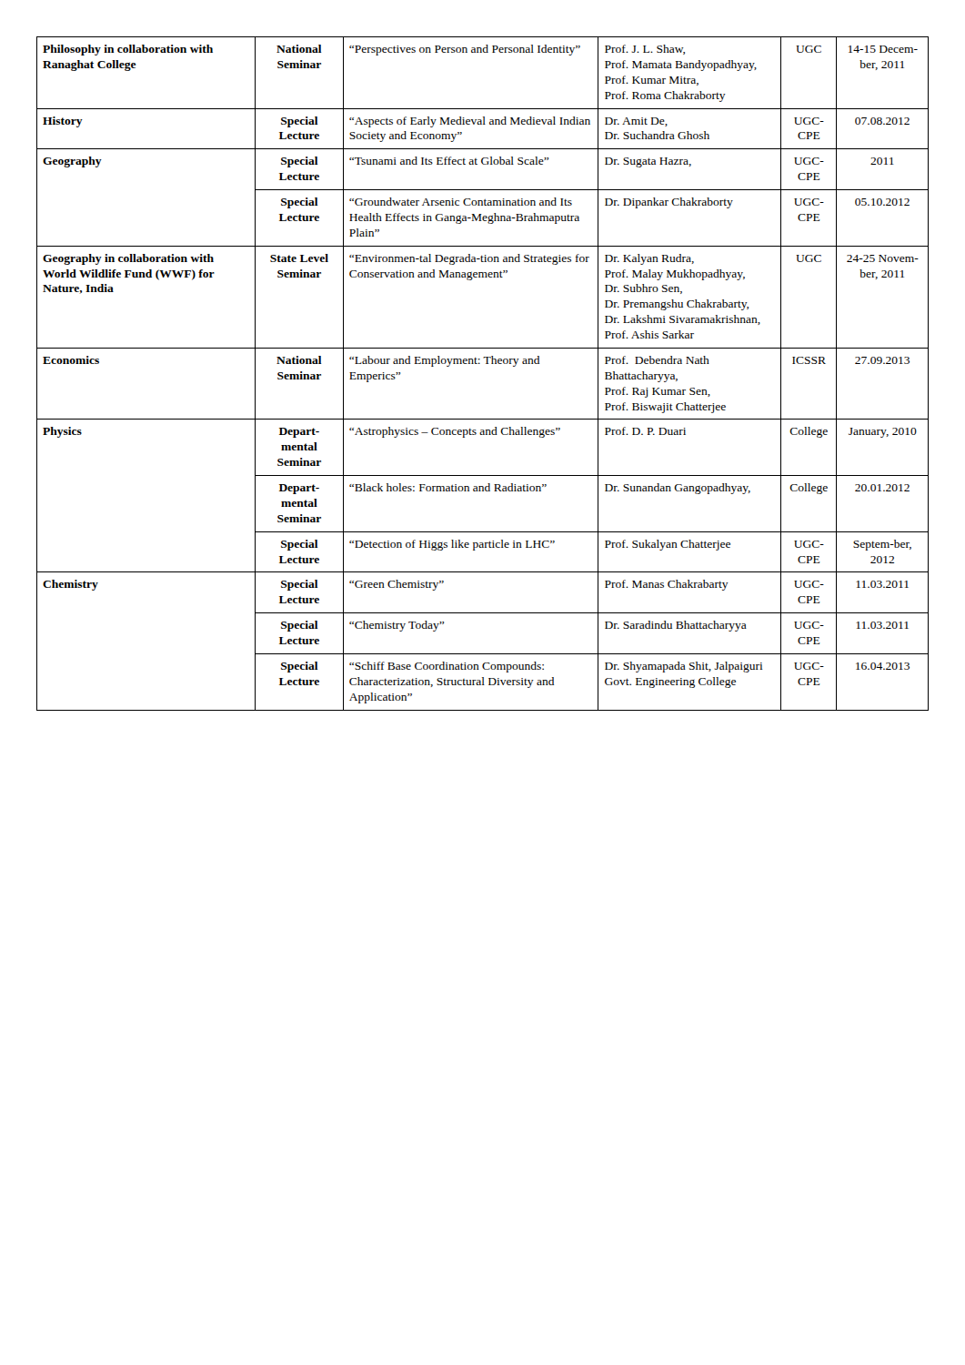| Philosophy in collaboration with Ranaghat College | National Seminar | “Perspectives on Person and Personal Identity” | Prof. J. L. Shaw, Prof. Mamata Bandyopadhyay, Prof. Kumar Mitra, Prof. Roma Chakraborty | UGC | 14-15 Decem-ber, 2011 |
| History | Special Lecture | “Aspects of Early Medieval and Medieval Indian Society and Economy” | Dr. Amit De, Dr. Suchandra Ghosh | UGC-CPE | 07.08.2012 |
| Geography | Special Lecture | “Tsunami and Its Effect at Global Scale” | Dr. Sugata Hazra, | UGC-CPE | 2011 |
| Special Lecture | “Groundwater Arsenic Contamination and Its Health Effects in Ganga-Meghna-Brahmaputra Plain” | Dr. Dipankar Chakraborty | UGC-CPE | 05.10.2012 |
| Geography in collaboration with World Wildlife Fund (WWF) for Nature, India | State Level Seminar | “Environmen-tal Degrada-tion and Strategies for Conservation and Management” | Dr. Kalyan Rudra, Prof. Malay Mukhopadhyay, Dr. Subhro Sen, Dr. Premangshu Chakrabarty, Dr. Lakshmi Sivaramakrishnan, Prof. Ashis Sarkar | UGC | 24-25 Novem-ber, 2011 |
| Economics | National Seminar | “Labour and Employment: Theory and Emperics” | Prof. Debendra Nath Bhattacharyya, Prof. Raj Kumar Sen, Prof. Biswajit Chatterjee | ICSSR | 27.09.2013 |
| Physics | Depart-mental Seminar | “Astrophysics – Concepts and Challenges” | Prof. D. P. Duari | College | January, 2010 |
| Depart-mental Seminar | “Black holes: Formation and Radiation” | Dr. Sunandan Gangopadhyay, | College | 20.01.2012 |
| Special Lecture | “Detection of Higgs like particle in LHC” | Prof. Sukalyan Chatterjee | UGC-CPE | Septem-ber, 2012 |
| Chemistry | Special Lecture | “Green Chemistry” | Prof. Manas Chakrabarty | UGC-CPE | 11.03.2011 |
| Special Lecture | “Chemistry Today” | Dr. Saradindu Bhattacharyya | UGC-CPE | 11.03.2011 |
| Special Lecture | “Schiff Base Coordination Compounds: Characterization, Structural Diversity and Application” | Dr. Shyamapada Shit, Jalpaiguri Govt. Engineering College | UGC-CPE | 16.04.2013 |